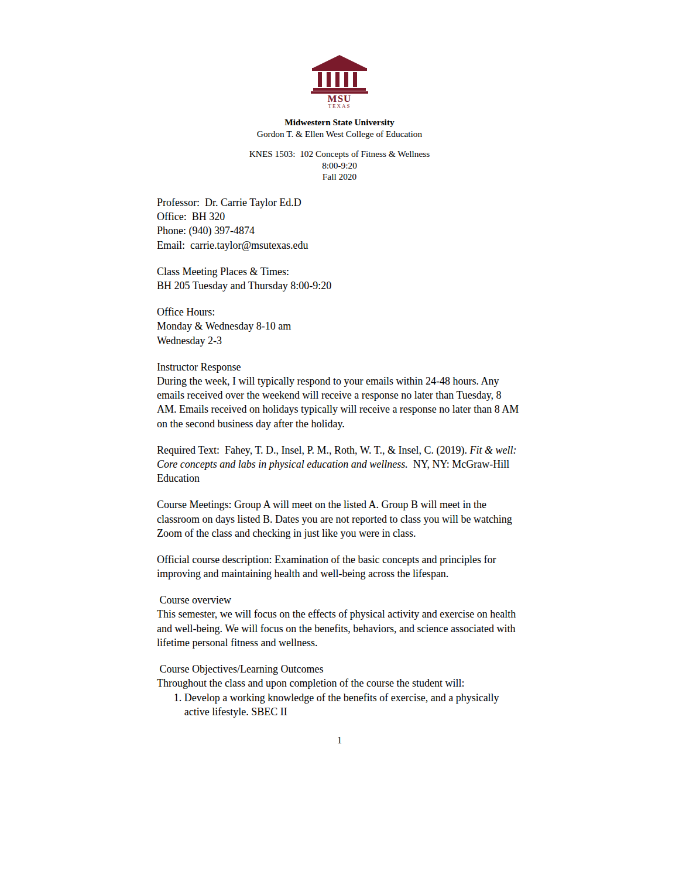MSU TEXAS
Midwestern State University
Gordon T. & Ellen West College of Education KNES 1503: 102 Concepts of Fitness & Wellness
8:00-9:20
Fall 2020
Professor: Dr. Carrie Taylor Ed.D
Office: BH 320
Phone: (940) 397-4874
Email: carrie.taylor@msutexas.edu
Class Meeting Places & Times:
BH 205 Tuesday and Thursday 8:00-9:20
Office Hours:
Monday & Wednesday 8-10 am
Wednesday 2-3
Instructor Response
During the week, I will typically respond to your emails within 24-48 hours. Any emails received over the weekend will receive a response no later than Tuesday, 8 AM. Emails received on holidays typically will receive a response no later than 8 AM on the second business day after the holiday.
Required Text: Fahey, T. D., Insel, P. M., Roth, W. T., & Insel, C. (2019). Fit & well: Core concepts and labs in physical education and wellness. NY, NY: McGraw-Hill Education
Course Meetings: Group A will meet on the listed A. Group B will meet in the classroom on days listed B. Dates you are not reported to class you will be watching Zoom of the class and checking in just like you were in class.
Official course description: Examination of the basic concepts and principles for improving and maintaining health and well-being across the lifespan.
Course overview
This semester, we will focus on the effects of physical activity and exercise on health and well-being. We will focus on the benefits, behaviors, and science associated with lifetime personal fitness and wellness.
Course Objectives/Learning Outcomes
Throughout the class and upon completion of the course the student will:
Develop a working knowledge of the benefits of exercise, and a physically active lifestyle. SBEC II
1